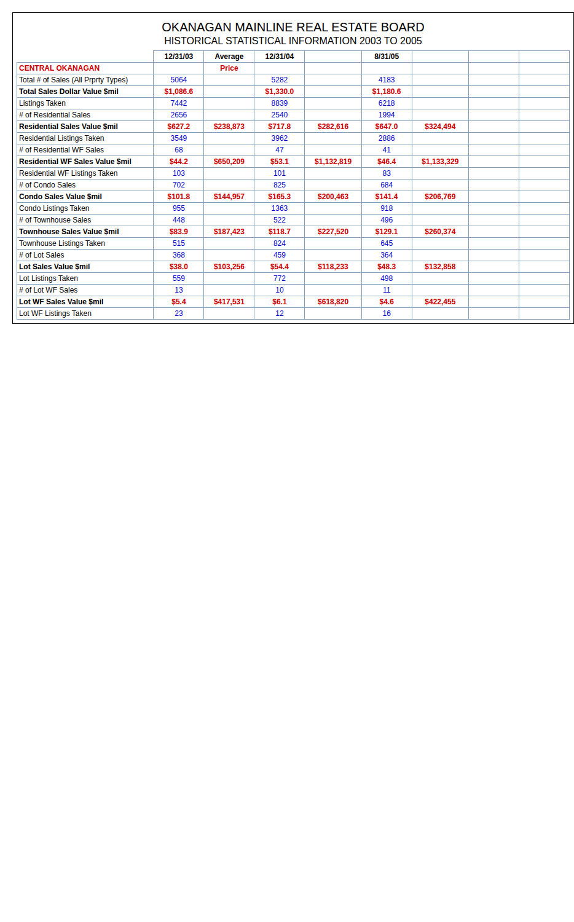OKANAGAN MAINLINE REAL ESTATE BOARD
HISTORICAL STATISTICAL INFORMATION 2003 TO 2005
| | 12/31/03 | Average | 12/31/04 | | 8/31/05 | | | |
| CENTRAL OKANAGAN | | Price | | | | | | |
| Total # of Sales (All Prprty Types) | 5064 | | 5282 | | 4183 | | | |
| Total Sales Dollar Value $mil | $1,086.6 | | $1,330.0 | | $1,180.6 | | | |
| Listings Taken | 7442 | | 8839 | | 6218 | | | |
| # of Residential Sales | 2656 | | 2540 | | 1994 | | | |
| Residential Sales Value $mil | $627.2 | $238,873 | $717.8 | $282,616 | $647.0 | $324,494 | | |
| Residential Listings Taken | 3549 | | 3962 | | 2886 | | | |
| # of Residential WF Sales | 68 | | 47 | | 41 | | | |
| Residential WF Sales Value $mil | $44.2 | $650,209 | $53.1 | $1,132,819 | $46.4 | $1,133,329 | | |
| Residential WF Listings Taken | 103 | | 101 | | 83 | | | |
| # of Condo Sales | 702 | | 825 | | 684 | | | |
| Condo Sales Value $mil | $101.8 | $144,957 | $165.3 | $200,463 | $141.4 | $206,769 | | |
| Condo Listings Taken | 955 | | 1363 | | 918 | | | |
| # of Townhouse Sales | 448 | | 522 | | 496 | | | |
| Townhouse Sales Value $mil | $83.9 | $187,423 | $118.7 | $227,520 | $129.1 | $260,374 | | |
| Townhouse Listings Taken | 515 | | 824 | | 645 | | | |
| # of Lot Sales | 368 | | 459 | | 364 | | | |
| Lot Sales Value $mil | $38.0 | $103,256 | $54.4 | $118,233 | $48.3 | $132,858 | | |
| Lot Listings Taken | 559 | | 772 | | 498 | | | |
| # of Lot WF Sales | 13 | | 10 | | 11 | | | |
| Lot WF Sales Value $mil | $5.4 | $417,531 | $6.1 | $618,820 | $4.6 | $422,455 | | |
| Lot WF Listings Taken | 23 | | 12 | | 16 | | | |